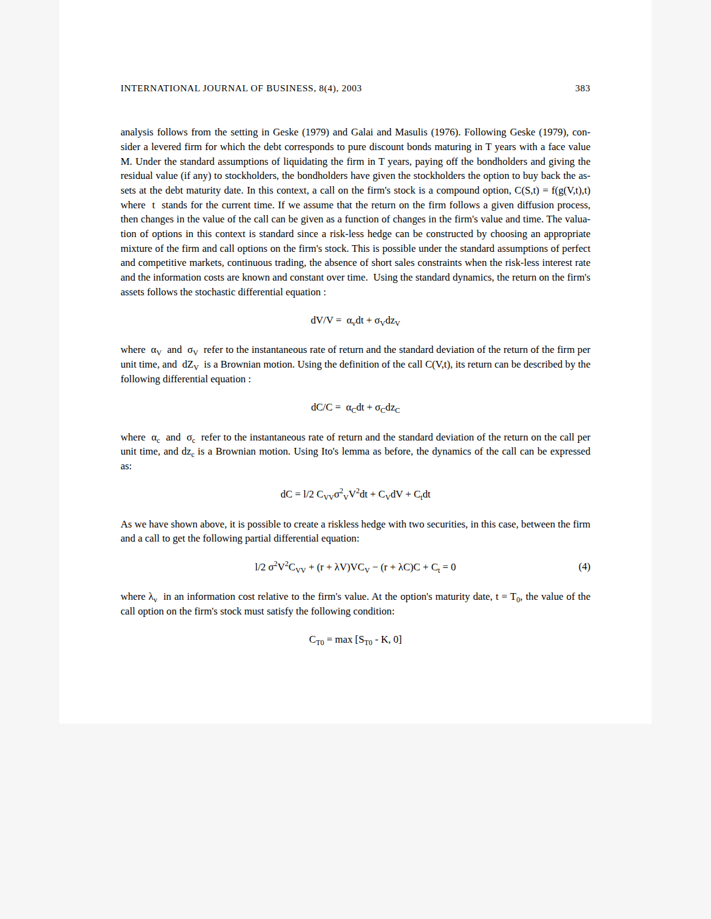International Journal of Business, 8(4), 2003 383
analysis follows from the setting in Geske (1979) and Galai and Masulis (1976). Following Geske (1979), consider a levered firm for which the debt corresponds to pure discount bonds maturing in T years with a face value M. Under the standard assumptions of liquidating the firm in T years, paying off the bondholders and giving the residual value (if any) to stockholders, the bondholders have given the stockholders the option to buy back the assets at the debt maturity date. In this context, a call on the firm's stock is a compound option, C(S,t) = f(g(V,t),t) where t stands for the current time. If we assume that the return on the firm follows a given diffusion process, then changes in the value of the call can be given as a function of changes in the firm's value and time. The valuation of options in this context is standard since a risk-less hedge can be constructed by choosing an appropriate mixture of the firm and call options on the firm's stock. This is possible under the standard assumptions of perfect and competitive markets, continuous trading, the absence of short sales constraints when the risk-less interest rate and the information costs are known and constant over time. Using the standard dynamics, the return on the firm's assets follows the stochastic differential equation :
dV/V = αvdt + σVdzV
where αV and σV refer to the instantaneous rate of return and the standard deviation of the return of the firm per unit time, and dZV is a Brownian motion. Using the definition of the call C(V,t), its return can be described by the following differential equation :
dC/C = αCdt + σCdzC
where αc and σc refer to the instantaneous rate of return and the standard deviation of the return on the call per unit time, and dzc is a Brownian motion. Using Ito's lemma as before, the dynamics of the call can be expressed as:
dC = l/2 CVVσ2VV2dt + CVdV + Ctdt
As we have shown above, it is possible to create a riskless hedge with two securities, in this case, between the firm and a call to get the following partial differential equation:
l/2 σ2V2CVV + (r + λV)VCV − (r + λC)C + Ct = 0 (4)
where λv in an information cost relative to the firm's value. At the option's maturity date, t = T0, the value of the call option on the firm's stock must satisfy the following condition:
CT0 = max [ST0 - K, 0]